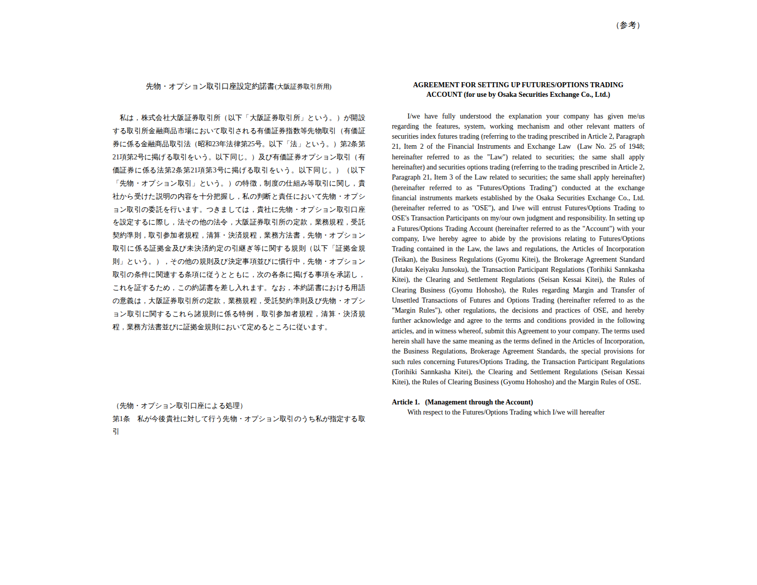（参考）
先物・オプション取引口座設定約諾書(大阪証券取引所用)
私は，株式会社大阪証券取引所（以下「大阪証券取引所」という。）が開設する取引所金融商品市場において取引される有価証券指数等先物取引（有価証券に係る金融商品取引法（昭和23年法律第25号。以下「法」という。）第2条第21項第2号に掲げる取引をいう。以下同じ。）及び有価証券オプション取引（有価証券に係る法第2条第21項第3号に掲げる取引をいう。以下同じ。）（以下「先物・オプション取引」という。）の特徴，制度の仕組み等取引に関し，貴社から受けた説明の内容を十分把握し，私の判断と責任において先物・オプション取引の委託を行います。つきましては，貴社に先物・オプション取引口座を設定するに際し，法その他の法令，大阪証券取引所の定款，業務規程，受託契約準則，取引参加者規程，清算・決済規程，業務方法書，先物・オプション取引に係る証拠金及び未決済約定の引継ぎ等に関する規則（以下「証拠金規則」という。），その他の規則及び決定事項並びに慣行中，先物・オプション取引の条件に関連する条項に従うとともに，次の各条に掲げる事項を承諾し，これを証するため，この約諾書を差し入れます。なお，本約諾書における用語の意義は，大阪証券取引所の定款，業務規程，受託契約準則及び先物・オプション取引に関するこれら諸規則に係る特例，取引参加者規程，清算・決済規程，業務方法書並びに証拠金規則において定めるところに従います。
（先物・オプション取引口座による処理）
第1条　私が今後貴社に対して行う先物・オプション取引のうち私が指定する取引
AGREEMENT FOR SETTING UP FUTURES/OPTIONS TRADING
ACCOUNT (for use by Osaka Securities Exchange Co., Ltd.)
I/we have fully understood the explanation your company has given me/us regarding the features, system, working mechanism and other relevant matters of securities index futures trading (referring to the trading prescribed in Article 2, Paragraph 21, Item 2 of the Financial Instruments and Exchange Law (Law No. 25 of 1948; hereinafter referred to as the "Law") related to securities; the same shall apply hereinafter) and securities options trading (referring to the trading prescribed in Article 2, Paragraph 21, Item 3 of the Law related to securities; the same shall apply hereinafter) (hereinafter referred to as "Futures/Options Trading") conducted at the exchange financial instruments markets established by the Osaka Securities Exchange Co., Ltd. (hereinafter referred to as "OSE"), and I/we will entrust Futures/Options Trading to OSE's Transaction Participants on my/our own judgment and responsibility. In setting up a Futures/Options Trading Account (hereinafter referred to as the "Account") with your company, I/we hereby agree to abide by the provisions relating to Futures/Options Trading contained in the Law, the laws and regulations, the Articles of Incorporation (Teikan), the Business Regulations (Gyomu Kitei), the Brokerage Agreement Standard (Jutaku Keiyaku Junsoku), the Transaction Participant Regulations (Torihiki Sannkasha Kitei), the Clearing and Settlement Regulations (Seisan Kessai Kitei), the Rules of Clearing Business (Gyomu Hohosho), the Rules regarding Margin and Transfer of Unsettled Transactions of Futures and Options Trading (hereinafter referred to as the "Margin Rules"), other regulations, the decisions and practices of OSE, and hereby further acknowledge and agree to the terms and conditions provided in the following articles, and in witness whereof, submit this Agreement to your company. The terms used herein shall have the same meaning as the terms defined in the Articles of Incorporation, the Business Regulations, Brokerage Agreement Standards, the special provisions for such rules concerning Futures/Options Trading, the Transaction Participant Regulations (Torihiki Sannkasha Kitei), the Clearing and Settlement Regulations (Seisan Kessai Kitei), the Rules of Clearing Business (Gyomu Hohosho) and the Margin Rules of OSE.
Article 1. (Management through the Account)
With respect to the Futures/Options Trading which I/we will hereafter